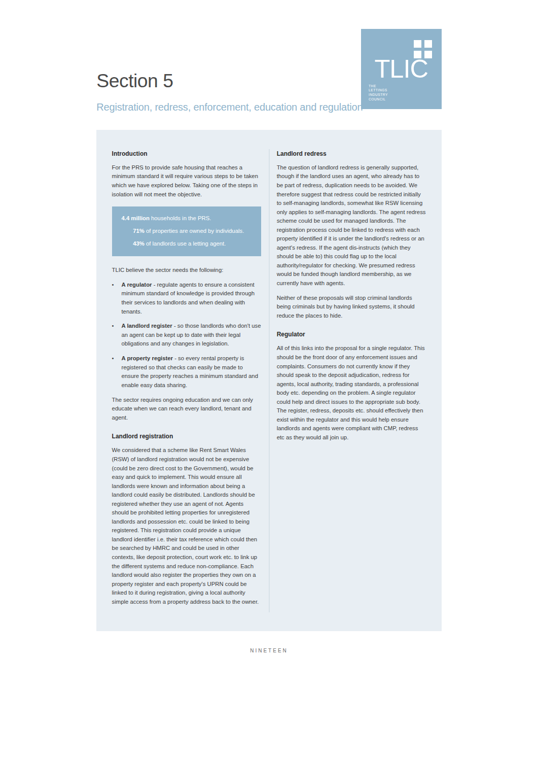TLIC
The
Lettings
Industry
Council
Section 5
Registration, redress, enforcement, education and regulation
Introduction
For the PRS to provide safe housing that reaches a minimum standard it will require various steps to be taken which we have explored below. Taking one of the steps in isolation will not meet the objective.
4.4 million households in the PRS.
71% of properties are owned by individuals.
43% of landlords use a letting agent.
TLIC believe the sector needs the following:
A regulator - regulate agents to ensure a consistent minimum standard of knowledge is provided through their services to landlords and when dealing with tenants.
A landlord register - so those landlords who don't use an agent can be kept up to date with their legal obligations and any changes in legislation.
A property register - so every rental property is registered so that checks can easily be made to ensure the property reaches a minimum standard and enable easy data sharing.
The sector requires ongoing education and we can only educate when we can reach every landlord, tenant and agent.
Landlord registration
We considered that a scheme like Rent Smart Wales (RSW) of landlord registration would not be expensive (could be zero direct cost to the Government), would be easy and quick to implement. This would ensure all landlords were known and information about being a landlord could easily be distributed. Landlords should be registered whether they use an agent of not. Agents should be prohibited letting properties for unregistered landlords and possession etc. could be linked to being registered. This registration could provide a unique landlord identifier i.e. their tax reference which could then be searched by HMRC and could be used in other contexts, like deposit protection, court work etc. to link up the different systems and reduce non-compliance. Each landlord would also register the properties they own on a property register and each property's UPRN could be linked to it during registration, giving a local authority simple access from a property address back to the owner.
Landlord redress
The question of landlord redress is generally supported, though if the landlord uses an agent, who already has to be part of redress, duplication needs to be avoided. We therefore suggest that redress could be restricted initially to self-managing landlords, somewhat like RSW licensing only applies to self-managing landlords. The agent redress scheme could be used for managed landlords. The registration process could be linked to redress with each property identified if it is under the landlord's redress or an agent's redress. If the agent dis-instructs (which they should be able to) this could flag up to the local authority/regulator for checking. We presumed redress would be funded though landlord membership, as we currently have with agents.
Neither of these proposals will stop criminal landlords being criminals but by having linked systems, it should reduce the places to hide.
Regulator
All of this links into the proposal for a single regulator. This should be the front door of any enforcement issues and complaints. Consumers do not currently know if they should speak to the deposit adjudication, redress for agents, local authority, trading standards, a professional body etc. depending on the problem. A single regulator could help and direct issues to the appropriate sub body. The register, redress, deposits etc. should effectively then exist within the regulator and this would help ensure landlords and agents were compliant with CMP, redress etc as they would all join up.
Nineteen